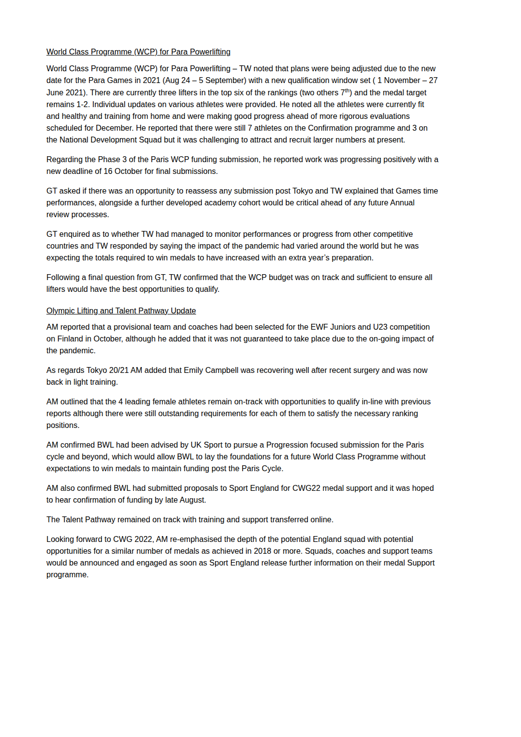World Class Programme (WCP) for Para Powerlifting
World Class Programme (WCP) for Para Powerlifting – TW noted that plans were being adjusted due to the new date for the Para Games in 2021 (Aug 24 – 5 September) with a new qualification window set ( 1 November – 27 June 2021). There are currently three lifters in the top six of the rankings (two others 7th) and the medal target remains 1-2. Individual updates on various athletes were provided. He noted all the athletes were currently fit and healthy and training from home and were making good progress ahead of more rigorous evaluations scheduled for December. He reported that there were still 7 athletes on the Confirmation programme and 3 on the National Development Squad but it was challenging to attract and recruit larger numbers at present.
Regarding the Phase 3 of the Paris WCP funding submission, he reported work was progressing positively with a new deadline of 16 October for final submissions.
GT asked if there was an opportunity to reassess any submission post Tokyo and TW explained that Games time performances, alongside a further developed academy cohort would be critical ahead of any future Annual review processes.
GT enquired as to whether TW had managed to monitor performances or progress from other competitive countries and TW responded by saying the impact of the pandemic had varied around the world but he was expecting the totals required to win medals to have increased with an extra year’s preparation.
Following a final question from GT, TW confirmed that the WCP budget was on track and sufficient to ensure all lifters would have the best opportunities to qualify.
Olympic Lifting and Talent Pathway Update
AM reported that a provisional team and coaches had been selected for the EWF Juniors and U23 competition on Finland in October, although he added that it was not guaranteed to take place due to the on-going impact of the pandemic.
As regards Tokyo 20/21 AM added that Emily Campbell was recovering well after recent surgery and was now back in light training.
AM outlined that the 4 leading female athletes remain on-track with opportunities to qualify in-line with previous reports although there were still outstanding requirements for each of them to satisfy the necessary ranking positions.
AM confirmed BWL had been advised by UK Sport to pursue a Progression focused submission for the Paris cycle and beyond, which would allow BWL to lay the foundations for a future World Class Programme without expectations to win medals to maintain funding post the Paris Cycle.
AM also confirmed BWL had submitted proposals to Sport England for CWG22 medal support and it was hoped to hear confirmation of funding by late August.
The Talent Pathway remained on track with training and support transferred online.
Looking forward to CWG 2022, AM re-emphasised the depth of the potential England squad with potential opportunities for a similar number of medals as achieved in 2018 or more. Squads, coaches and support teams would be announced and engaged as soon as Sport England release further information on their medal Support programme.